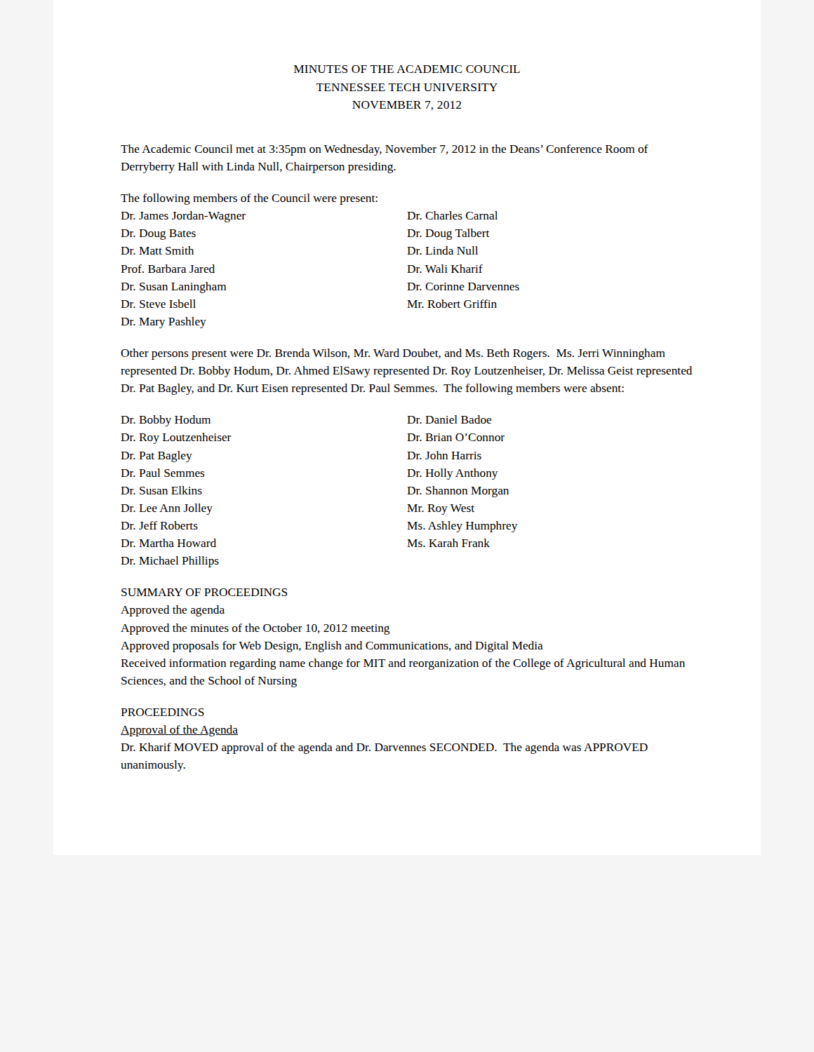MINUTES OF THE ACADEMIC COUNCIL
TENNESSEE TECH UNIVERSITY
NOVEMBER 7, 2012
The Academic Council met at 3:35pm on Wednesday, November 7, 2012 in the Deans’ Conference Room of Derryberry Hall with Linda Null, Chairperson presiding.
The following members of the Council were present:
| Dr. James Jordan-Wagner | Dr. Charles Carnal |
| Dr. Doug Bates | Dr. Doug Talbert |
| Dr. Matt Smith | Dr. Linda Null |
| Prof. Barbara Jared | Dr. Wali Kharif |
| Dr. Susan Laningham | Dr. Corinne Darvennes |
| Dr. Steve Isbell | Mr. Robert Griffin |
| Dr. Mary Pashley | |
Other persons present were Dr. Brenda Wilson, Mr. Ward Doubet, and Ms. Beth Rogers. Ms. Jerri Winningham represented Dr. Bobby Hodum, Dr. Ahmed ElSawy represented Dr. Roy Loutzenheiser, Dr. Melissa Geist represented Dr. Pat Bagley, and Dr. Kurt Eisen represented Dr. Paul Semmes. The following members were absent:
| Dr. Bobby Hodum | Dr. Daniel Badoe |
| Dr. Roy Loutzenheiser | Dr. Brian O’Connor |
| Dr. Pat Bagley | Dr. John Harris |
| Dr. Paul Semmes | Dr. Holly Anthony |
| Dr. Susan Elkins | Dr. Shannon Morgan |
| Dr. Lee Ann Jolley | Mr. Roy West |
| Dr. Jeff Roberts | Ms. Ashley Humphrey |
| Dr. Martha Howard | Ms. Karah Frank |
| Dr. Michael Phillips | |
SUMMARY OF PROCEEDINGS
Approved the agenda
Approved the minutes of the October 10, 2012 meeting
Approved proposals for Web Design, English and Communications, and Digital Media
Received information regarding name change for MIT and reorganization of the College of Agricultural and Human Sciences, and the School of Nursing
PROCEEDINGS
Approval of the Agenda
Dr. Kharif MOVED approval of the agenda and Dr. Darvennes SECONDED. The agenda was APPROVED unanimously.